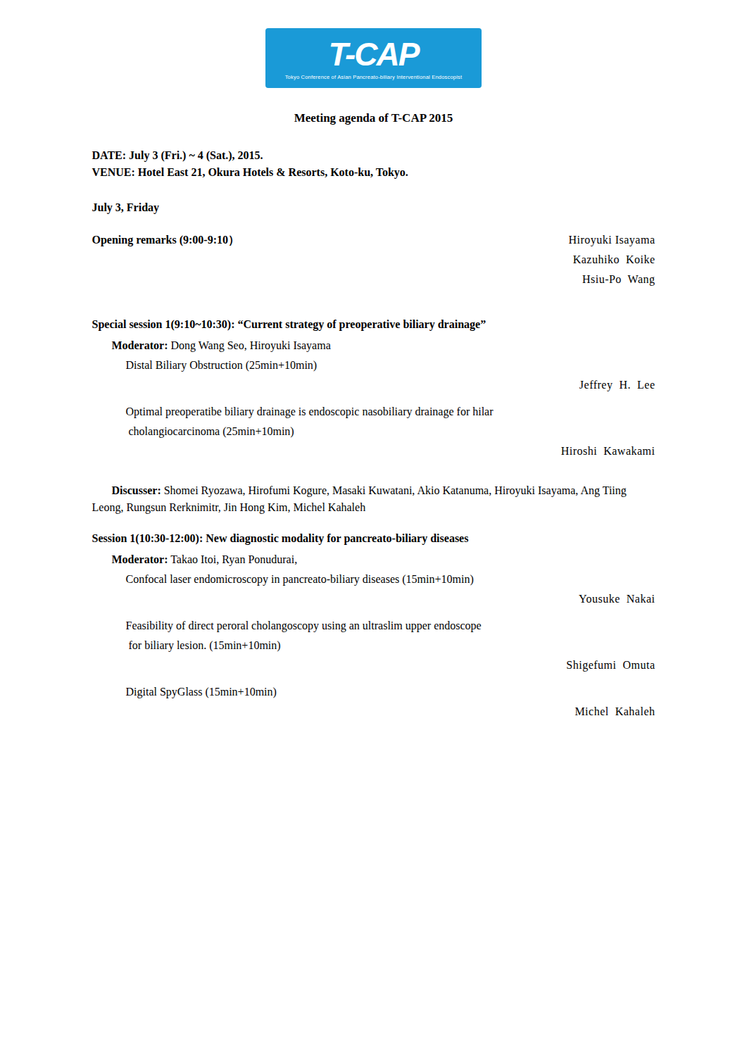T-CAP
Tokyo Conference of Asian Pancreato-biliary Interventional Endoscopist
Meeting agenda of T-CAP 2015
DATE: July 3 (Fri.) ~ 4 (Sat.), 2015.
VENUE: Hotel East 21, Okura Hotels & Resorts, Koto-ku, Tokyo.
July 3, Friday
Opening remarks (9:00-9:10）
Hiroyuki Isayama
Kazuhiko Koike
Hsiu-Po Wang
Special session 1(9:10~10:30): “Current strategy of preoperative biliary drainage”
Moderator: Dong Wang Seo, Hiroyuki Isayama
Distal Biliary Obstruction (25min+10min)
Jeffrey H. Lee
Optimal preoperatibe biliary drainage is endoscopic nasobiliary drainage for hilar
cholangiocarcinoma (25min+10min)
Hiroshi Kawakami
Discusser: Shomei Ryozawa, Hirofumi Kogure, Masaki Kuwatani, Akio Katanuma, Hiroyuki Isayama, Ang Tiing Leong, Rungsun Rerknimitr, Jin Hong Kim, Michel Kahaleh
Session 1(10:30-12:00): New diagnostic modality for pancreato-biliary diseases
Moderator: Takao Itoi, Ryan Ponudurai,
Confocal laser endomicroscopy in pancreato-biliary diseases (15min+10min)
Yousuke Nakai
Feasibility of direct peroral cholangoscopy using an ultraslim upper endoscope
for biliary lesion. (15min+10min)
Shigefumi Omuta
Digital SpyGlass (15min+10min)
Michel Kahaleh